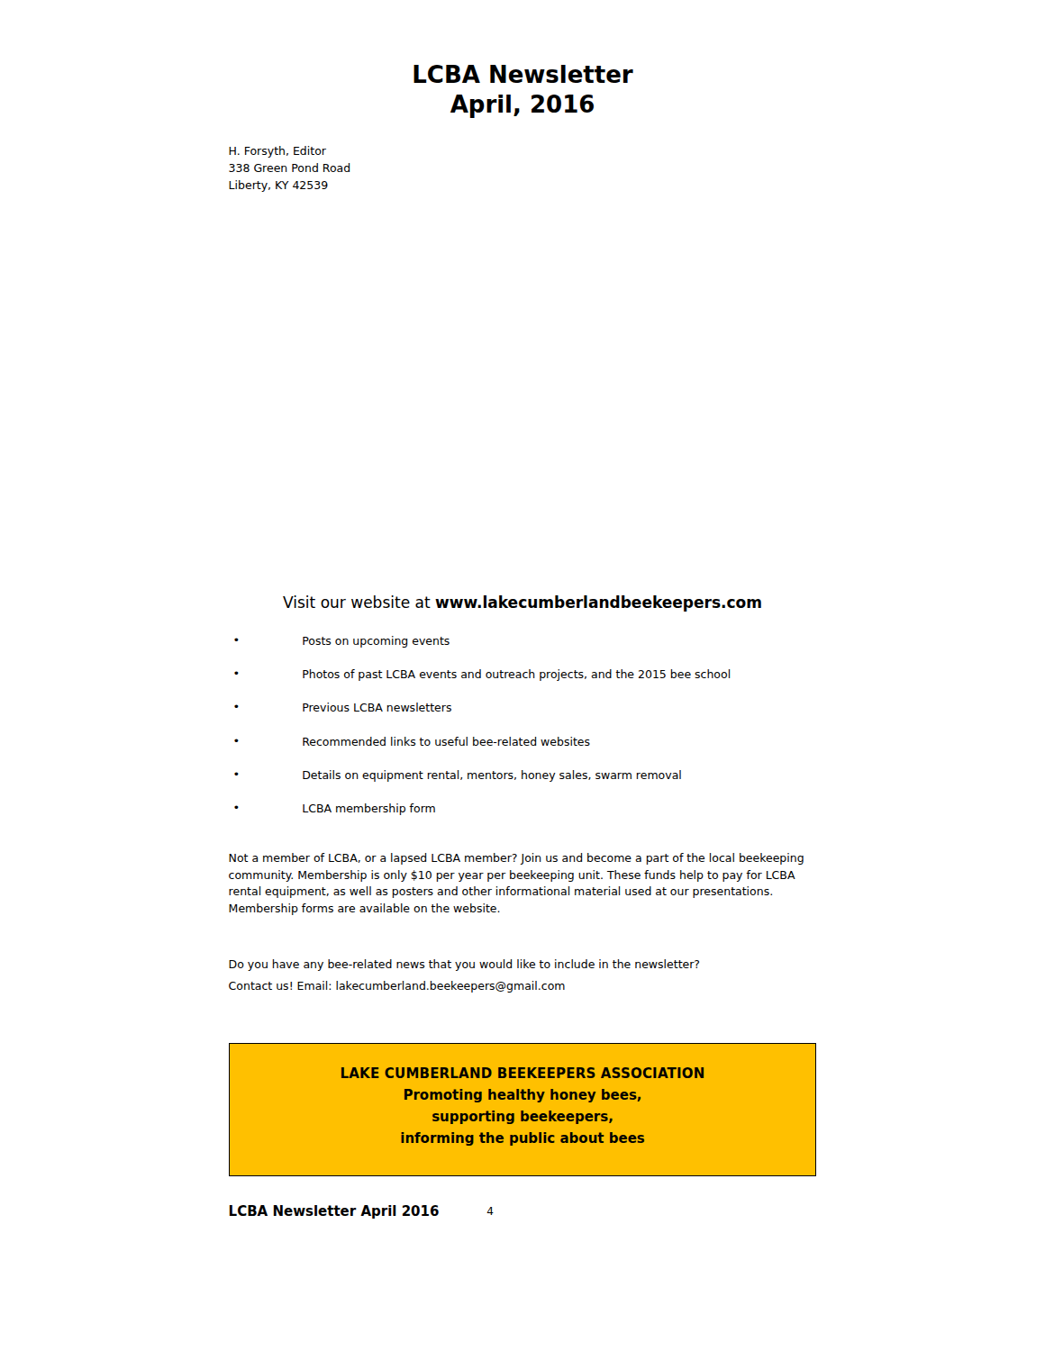LCBA NewsletterApril, 2016
H. Forsyth, Editor
338 Green Pond Road
Liberty, KY 42539
Visit our website at www.lakecumberlandbeekeepers.com
Posts on upcoming events
Photos of past LCBA events and outreach projects, and the 2015 bee school
Previous LCBA newsletters
Recommended links to useful bee-related websites
Details on equipment rental, mentors, honey sales, swarm removal
LCBA membership form
Not a member of LCBA, or a lapsed LCBA member? Join us and become a part of the local beekeeping community. Membership is only $10 per year per beekeeping unit. These funds help to pay for LCBA rental equipment, as well as posters and other informational material used at our presentations. Membership forms are available on the website.
Do you have any bee-related news that you would like to include in the newsletter?
Contact us! Email: lakecumberland.beekeepers@gmail.com
LAKE CUMBERLAND BEEKEEPERS ASSOCIATION
Promoting healthy honey bees,
supporting beekeepers,
informing the public about bees
LCBA Newsletter April 2016 4